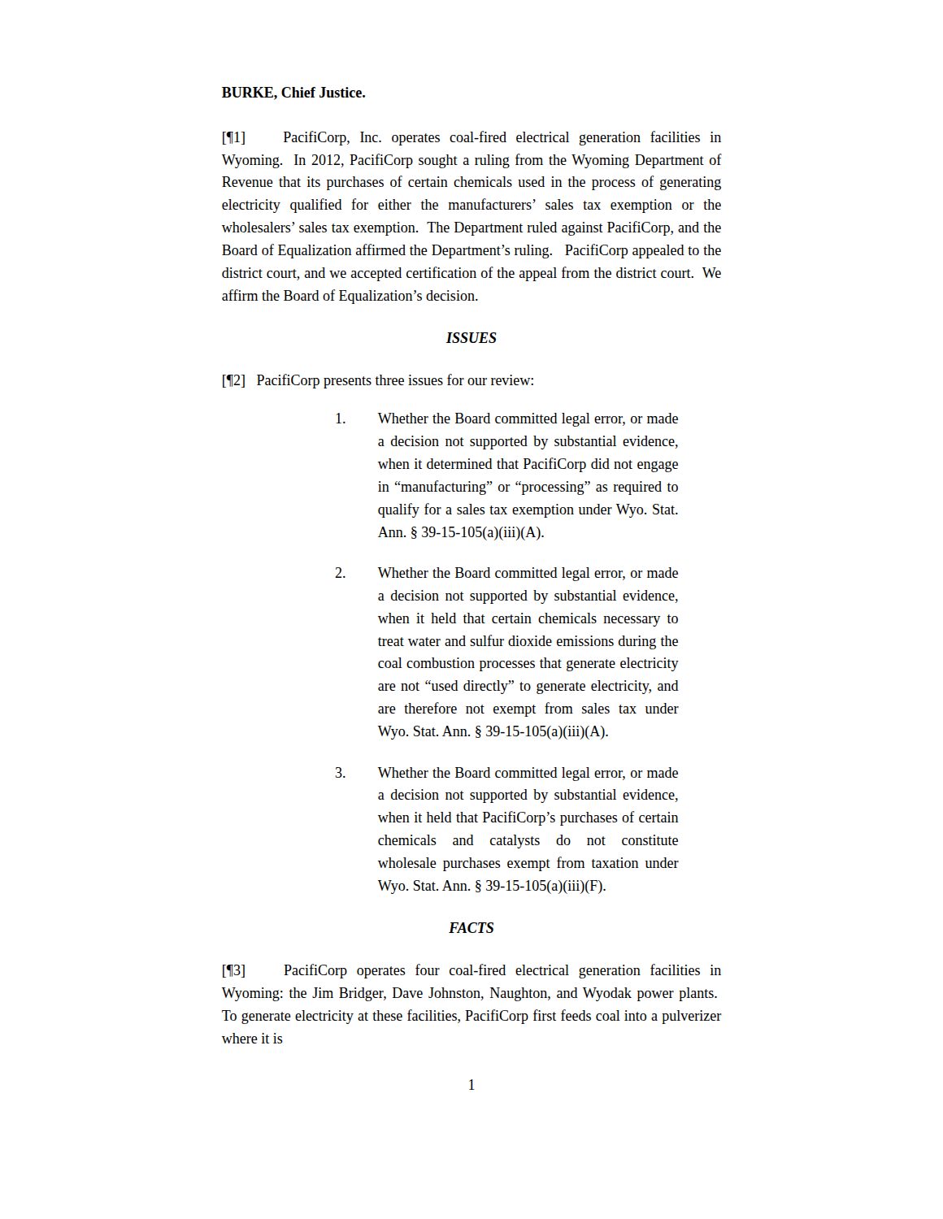BURKE, Chief Justice.
[¶1] PacifiCorp, Inc. operates coal-fired electrical generation facilities in Wyoming. In 2012, PacifiCorp sought a ruling from the Wyoming Department of Revenue that its purchases of certain chemicals used in the process of generating electricity qualified for either the manufacturers’ sales tax exemption or the wholesalers’ sales tax exemption. The Department ruled against PacifiCorp, and the Board of Equalization affirmed the Department’s ruling. PacifiCorp appealed to the district court, and we accepted certification of the appeal from the district court. We affirm the Board of Equalization’s decision.
ISSUES
[¶2] PacifiCorp presents three issues for our review:
1. Whether the Board committed legal error, or made a decision not supported by substantial evidence, when it determined that PacifiCorp did not engage in “manufacturing” or “processing” as required to qualify for a sales tax exemption under Wyo. Stat. Ann. § 39-15-105(a)(iii)(A).
2. Whether the Board committed legal error, or made a decision not supported by substantial evidence, when it held that certain chemicals necessary to treat water and sulfur dioxide emissions during the coal combustion processes that generate electricity are not “used directly” to generate electricity, and are therefore not exempt from sales tax under Wyo. Stat. Ann. § 39-15-105(a)(iii)(A).
3. Whether the Board committed legal error, or made a decision not supported by substantial evidence, when it held that PacifiCorp’s purchases of certain chemicals and catalysts do not constitute wholesale purchases exempt from taxation under Wyo. Stat. Ann. § 39-15-105(a)(iii)(F).
FACTS
[¶3] PacifiCorp operates four coal-fired electrical generation facilities in Wyoming: the Jim Bridger, Dave Johnston, Naughton, and Wyodak power plants. To generate electricity at these facilities, PacifiCorp first feeds coal into a pulverizer where it is
1